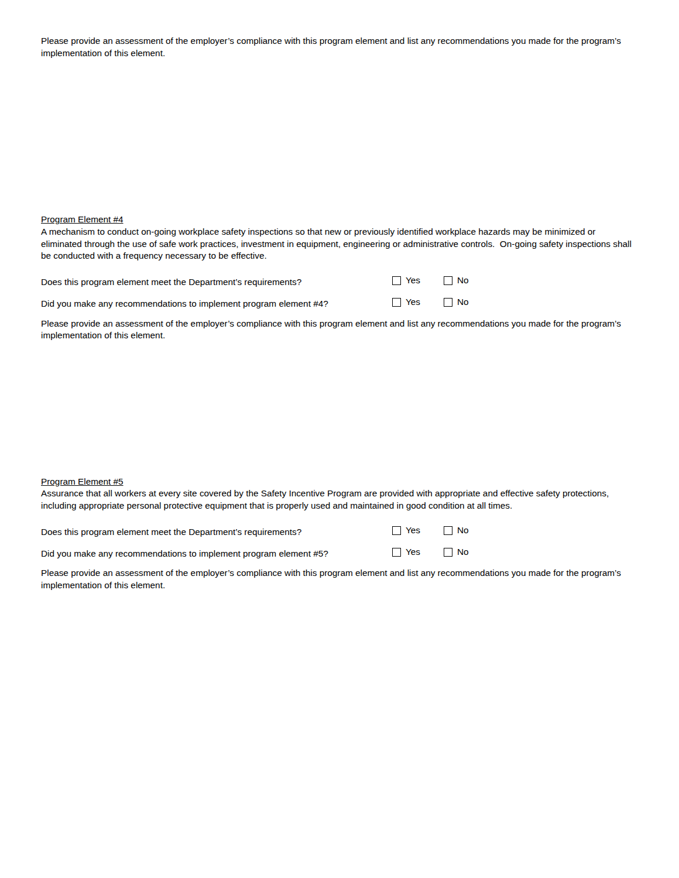Please provide an assessment of the employer’s compliance with this program element and list any recommendations you made for the program’s implementation of this element.
Program Element #4
A mechanism to conduct on-going workplace safety inspections so that new or previously identified workplace hazards may be minimized or eliminated through the use of safe work practices, investment in equipment, engineering or administrative controls. On-going safety inspections shall be conducted with a frequency necessary to be effective.
Does this program element meet the Department’s requirements? Yes No
Did you make any recommendations to implement program element #4? Yes No
Please provide an assessment of the employer’s compliance with this program element and list any recommendations you made for the program’s implementation of this element.
Program Element #5
Assurance that all workers at every site covered by the Safety Incentive Program are provided with appropriate and effective safety protections, including appropriate personal protective equipment that is properly used and maintained in good condition at all times.
Does this program element meet the Department’s requirements? Yes No
Did you make any recommendations to implement program element #5? Yes No
Please provide an assessment of the employer’s compliance with this program element and list any recommendations you made for the program’s implementation of this element.